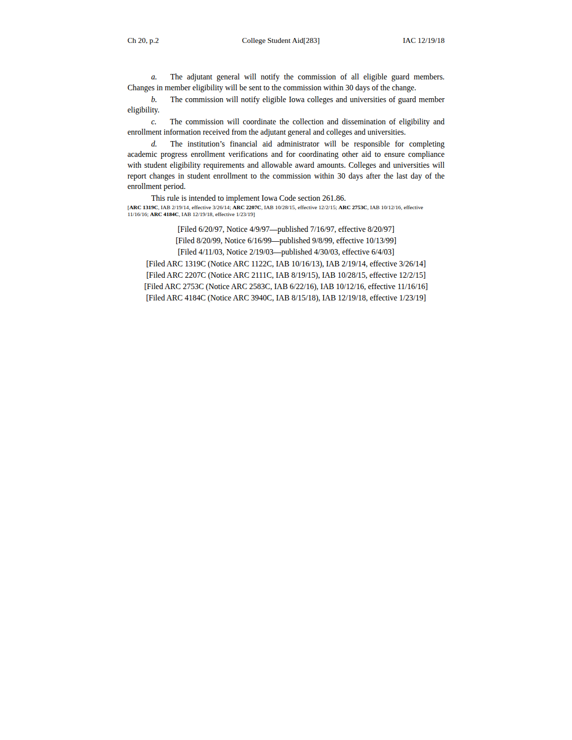Ch 20, p.2
College Student Aid[283]
IAC 12/19/18
a. The adjutant general will notify the commission of all eligible guard members. Changes in member eligibility will be sent to the commission within 30 days of the change.
b. The commission will notify eligible Iowa colleges and universities of guard member eligibility.
c. The commission will coordinate the collection and dissemination of eligibility and enrollment information received from the adjutant general and colleges and universities.
d. The institution’s financial aid administrator will be responsible for completing academic progress enrollment verifications and for coordinating other aid to ensure compliance with student eligibility requirements and allowable award amounts. Colleges and universities will report changes in student enrollment to the commission within 30 days after the last day of the enrollment period.
This rule is intended to implement Iowa Code section 261.86.
[ARC 1319C, IAB 2/19/14, effective 3/26/14; ARC 2207C, IAB 10/28/15, effective 12/2/15; ARC 2753C, IAB 10/12/16, effective 11/16/16; ARC 4184C, IAB 12/19/18, effective 1/23/19]
[Filed 6/20/97, Notice 4/9/97—published 7/16/97, effective 8/20/97]
[Filed 8/20/99, Notice 6/16/99—published 9/8/99, effective 10/13/99]
[Filed 4/11/03, Notice 2/19/03—published 4/30/03, effective 6/4/03]
[Filed ARC 1319C (Notice ARC 1122C, IAB 10/16/13), IAB 2/19/14, effective 3/26/14]
[Filed ARC 2207C (Notice ARC 2111C, IAB 8/19/15), IAB 10/28/15, effective 12/2/15]
[Filed ARC 2753C (Notice ARC 2583C, IAB 6/22/16), IAB 10/12/16, effective 11/16/16]
[Filed ARC 4184C (Notice ARC 3940C, IAB 8/15/18), IAB 12/19/18, effective 1/23/19]